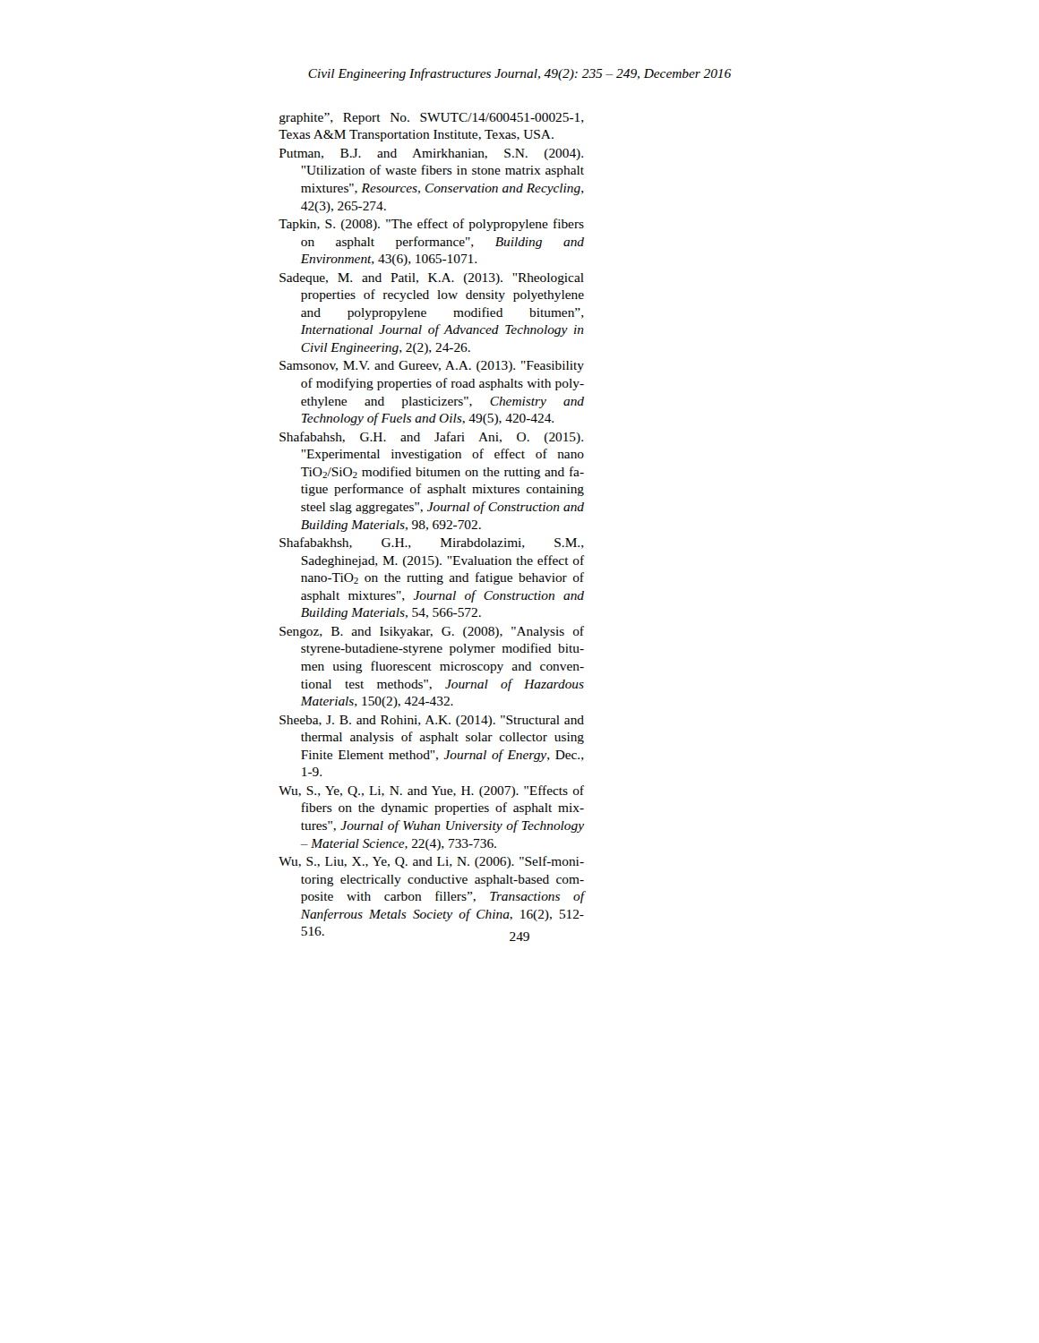Civil Engineering Infrastructures Journal, 49(2): 235 – 249, December 2016
graphite”, Report No. SWUTC/14/600451-00025-1, Texas A&M Transportation Institute, Texas, USA.
Putman, B.J. and Amirkhanian, S.N. (2004). "Utilization of waste fibers in stone matrix asphalt mixtures", Resources, Conservation and Recycling, 42(3), 265-274.
Tapkin, S. (2008). "The effect of polypropylene fibers on asphalt performance", Building and Environment, 43(6), 1065-1071.
Sadeque, M. and Patil, K.A. (2013). "Rheological properties of recycled low density polyethylene and polypropylene modified bitumen”, International Journal of Advanced Technology in Civil Engineering, 2(2), 24-26.
Samsonov, M.V. and Gureev, A.A. (2013). "Feasibility of modifying properties of road asphalts with polyethylene and plasticizers", Chemistry and Technology of Fuels and Oils, 49(5), 420-424.
Shafabahsh, G.H. and Jafari Ani, O. (2015). "Experimental investigation of effect of nano TiO2/SiO2 modified bitumen on the rutting and fatigue performance of asphalt mixtures containing steel slag aggregates", Journal of Construction and Building Materials, 98, 692-702.
Shafabakhsh, G.H., Mirabdolazimi, S.M., Sadeghinejad, M. (2015). "Evaluation the effect of nano-TiO2 on the rutting and fatigue behavior of asphalt mixtures", Journal of Construction and Building Materials, 54, 566-572.
Sengoz, B. and Isikyakar, G. (2008), "Analysis of styrene-butadiene-styrene polymer modified bitumen using fluorescent microscopy and conventional test methods", Journal of Hazardous Materials, 150(2), 424-432.
Sheeba, J. B. and Rohini, A.K. (2014). "Structural and thermal analysis of asphalt solar collector using Finite Element method", Journal of Energy, Dec., 1-9.
Wu, S., Ye, Q., Li, N. and Yue, H. (2007). "Effects of fibers on the dynamic properties of asphalt mixtures", Journal of Wuhan University of Technology – Material Science, 22(4), 733-736.
Wu, S., Liu, X., Ye, Q. and Li, N. (2006). "Self-monitoring electrically conductive asphalt-based composite with carbon fillers”, Transactions of Nanferrous Metals Society of China, 16(2), 512-516.
249